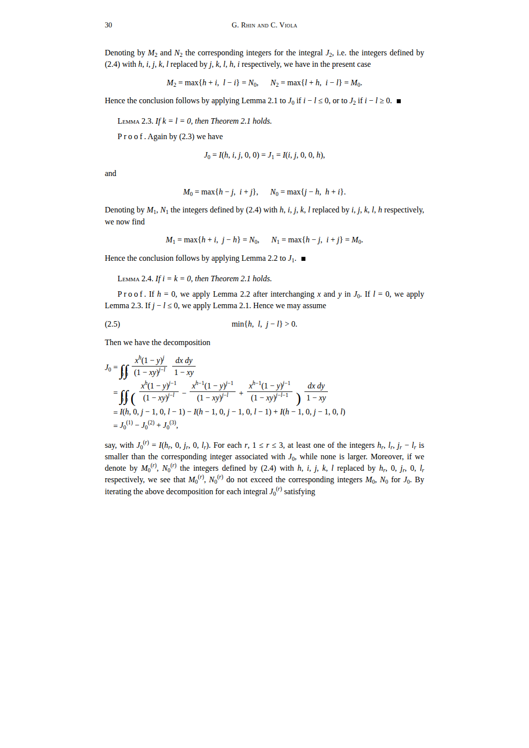30
G. Rhin and C. Viola
Denoting by M2 and N2 the corresponding integers for the integral J2, i.e. the integers defined by (2.4) with h, i, j, k, l replaced by j, k, l, h, i respectively, we have in the present case
M2 = max{h + i, l − i} = N0, N2 = max{l + h, i − l} = M0.
Hence the conclusion follows by applying Lemma 2.1 to J0 if i − l ≤ 0, or to J2 if i − l ≥ 0.
Lemma 2.3. If k = l = 0, then Theorem 2.1 holds.
Proof. Again by (2.3) we have
J0 = I(h, i, j, 0, 0) = J1 = I(i, j, 0, 0, h),
and
M0 = max{h − j, i + j}, N0 = max{j − h, h + i}.
Denoting by M1, N1 the integers defined by (2.4) with h, i, j, k, l replaced by i, j, k, l, h respectively, we now find
M1 = max{h + i, j − h} = N0, N1 = max{h − j, i + j} = M0.
Hence the conclusion follows by applying Lemma 2.2 to J1.
Lemma 2.4. If i = k = 0, then Theorem 2.1 holds.
Proof. If h = 0, we apply Lemma 2.2 after interchanging x and y in J0. If l = 0, we apply Lemma 2.3. If j − l ≤ 0, we apply Lemma 2.1. Hence we may assume
(2.5) min{h, l, j − l} > 0.
Then we have the decomposition
J0 =
∫10∫10 xh(1 − y)j(1 − xy)j−l dx dy 1 − xy
=
∫10∫10 ( xh(1 − y)j−1(1 − xy)j−l − xh−1(1 − y)j−1(1 − xy)j−l + xh−1(1 − y)j−1(1 − xy)j−l−1 ) dx dy 1 − xy
=
I(h, 0, j − 1, 0, l − 1) − I(h − 1, 0, j − 1, 0, l − 1) + I(h − 1, 0, j − 1, 0, l)
=
J0(1) − J0(2) + J0(3),
say, with J0(r) = I(hr, 0, jr, 0, lr). For each r, 1 ≤ r ≤ 3, at least one of the integers hr, lr, jr − lr is smaller than the corresponding integer associated with J0, while none is larger. Moreover, if we denote by M0(r), N0(r) the integers defined by (2.4) with h, i, j, k, l replaced by hr, 0, jr, 0, lr respectively, we see that M0(r), N0(r) do not exceed the corresponding integers M0, N0 for J0. By iterating the above decomposition for each integral J0(r) satisfying